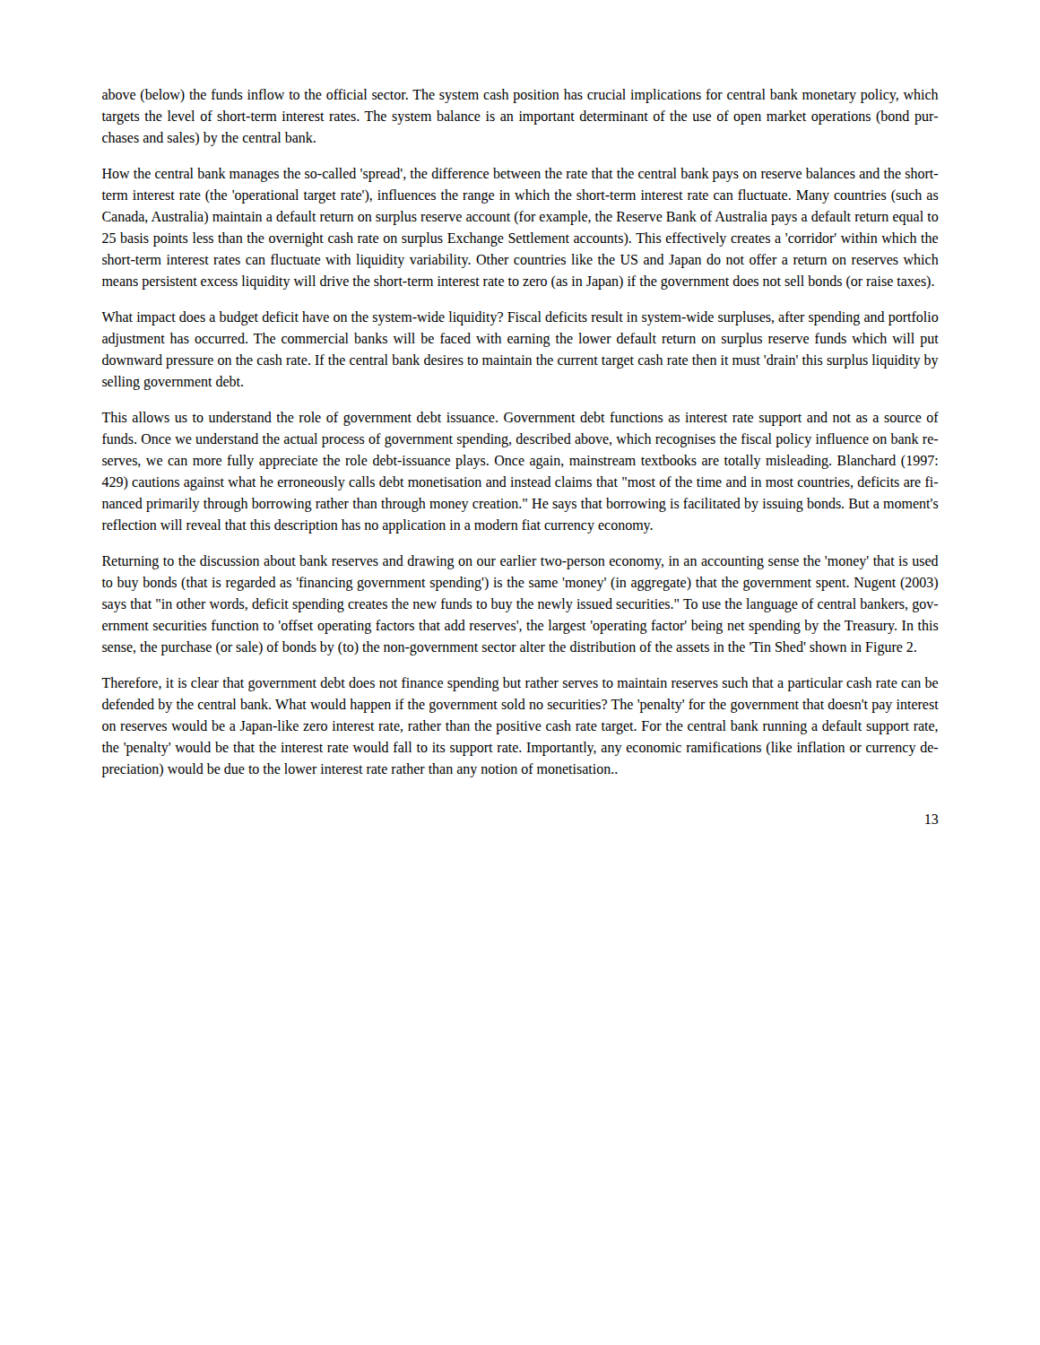above (below) the funds inflow to the official sector. The system cash position has crucial implications for central bank monetary policy, which targets the level of short-term interest rates. The system balance is an important determinant of the use of open market operations (bond purchases and sales) by the central bank.
How the central bank manages the so-called 'spread', the difference between the rate that the central bank pays on reserve balances and the short-term interest rate (the 'operational target rate'), influences the range in which the short-term interest rate can fluctuate. Many countries (such as Canada, Australia) maintain a default return on surplus reserve account (for example, the Reserve Bank of Australia pays a default return equal to 25 basis points less than the overnight cash rate on surplus Exchange Settlement accounts). This effectively creates a 'corridor' within which the short-term interest rates can fluctuate with liquidity variability. Other countries like the US and Japan do not offer a return on reserves which means persistent excess liquidity will drive the short-term interest rate to zero (as in Japan) if the government does not sell bonds (or raise taxes).
What impact does a budget deficit have on the system-wide liquidity? Fiscal deficits result in system-wide surpluses, after spending and portfolio adjustment has occurred. The commercial banks will be faced with earning the lower default return on surplus reserve funds which will put downward pressure on the cash rate. If the central bank desires to maintain the current target cash rate then it must 'drain' this surplus liquidity by selling government debt.
This allows us to understand the role of government debt issuance. Government debt functions as interest rate support and not as a source of funds. Once we understand the actual process of government spending, described above, which recognises the fiscal policy influence on bank reserves, we can more fully appreciate the role debt-issuance plays. Once again, mainstream textbooks are totally misleading. Blanchard (1997: 429) cautions against what he erroneously calls debt monetisation and instead claims that "most of the time and in most countries, deficits are financed primarily through borrowing rather than through money creation." He says that borrowing is facilitated by issuing bonds. But a moment's reflection will reveal that this description has no application in a modern fiat currency economy.
Returning to the discussion about bank reserves and drawing on our earlier two-person economy, in an accounting sense the 'money' that is used to buy bonds (that is regarded as 'financing government spending') is the same 'money' (in aggregate) that the government spent. Nugent (2003) says that "in other words, deficit spending creates the new funds to buy the newly issued securities." To use the language of central bankers, government securities function to 'offset operating factors that add reserves', the largest 'operating factor' being net spending by the Treasury. In this sense, the purchase (or sale) of bonds by (to) the non-government sector alter the distribution of the assets in the 'Tin Shed' shown in Figure 2.
Therefore, it is clear that government debt does not finance spending but rather serves to maintain reserves such that a particular cash rate can be defended by the central bank. What would happen if the government sold no securities? The 'penalty' for the government that doesn't pay interest on reserves would be a Japan-like zero interest rate, rather than the positive cash rate target. For the central bank running a default support rate, the 'penalty' would be that the interest rate would fall to its support rate. Importantly, any economic ramifications (like inflation or currency depreciation) would be due to the lower interest rate rather than any notion of monetisation..
13